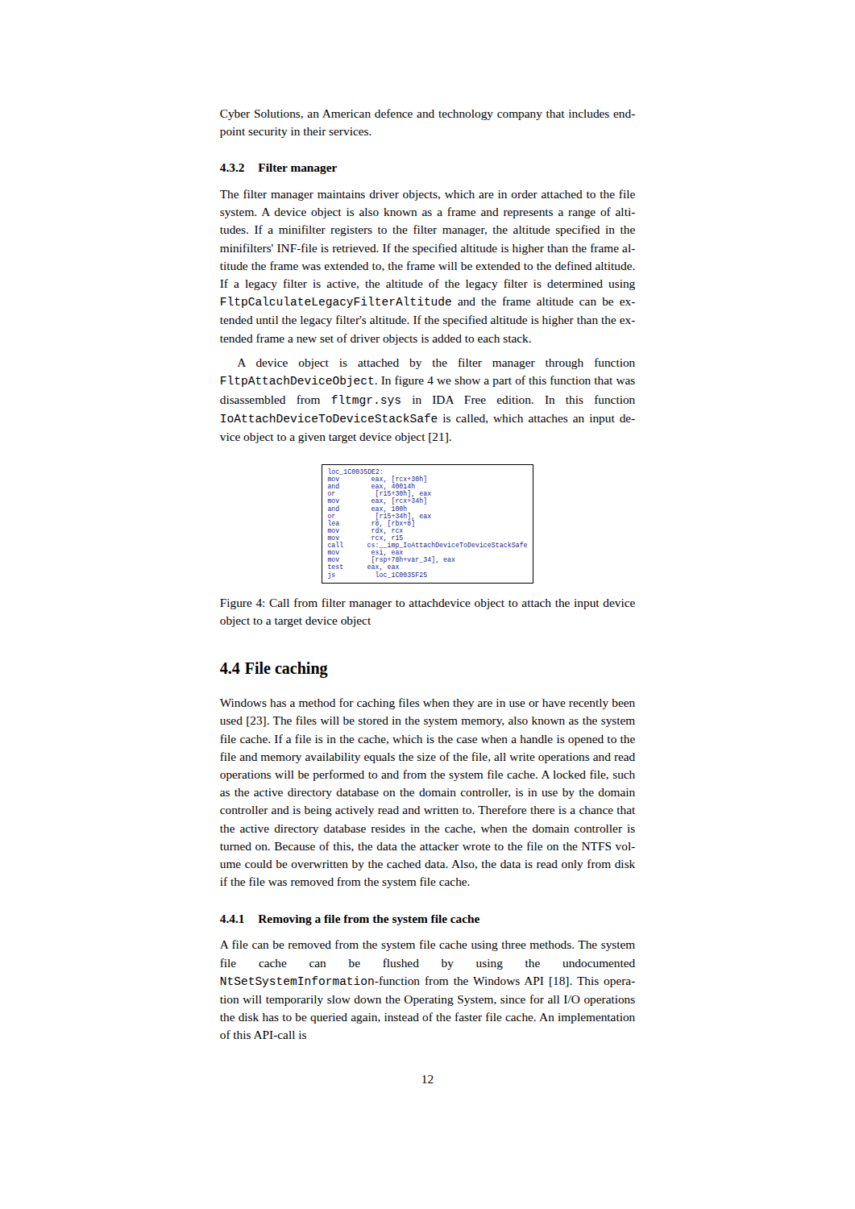Cyber Solutions, an American defence and technology company that includes endpoint security in their services.
4.3.2 Filter manager
The filter manager maintains driver objects, which are in order attached to the file system. A device object is also known as a frame and represents a range of altitudes. If a minifilter registers to the filter manager, the altitude specified in the minifilters' INF-file is retrieved. If the specified altitude is higher than the frame altitude the frame was extended to, the frame will be extended to the defined altitude. If a legacy filter is active, the altitude of the legacy filter is determined using FltpCalculateLegacyFilterAltitude and the frame altitude can be extended until the legacy filter's altitude. If the specified altitude is higher than the extended frame a new set of driver objects is added to each stack.
A device object is attached by the filter manager through function FltpAttachDeviceObject. In figure 4 we show a part of this function that was disassembled from fltmgr.sys in IDA Free edition. In this function IoAttachDeviceToDeviceStackSafe is called, which attaches an input device object to a given target device object [21].
loc_1C0035DE2: mov eax, [rcx+30h] and eax, 40014h or [r15+30h], eax mov eax, [rcx+34h] and eax, 100h or [r15+34h], eax lea r8, [rbx+8] mov rdx, rcx mov rcx, r15 call cs:__imp_IoAttachDeviceToDeviceStackSafe mov esi, eax mov [rsp+78h+var_34], eax test eax, eax js loc_1C0035F25
Figure 4: Call from filter manager to attachdevice object to attach the input device object to a target device object
4.4 File caching
Windows has a method for caching files when they are in use or have recently been used [23]. The files will be stored in the system memory, also known as the system file cache. If a file is in the cache, which is the case when a handle is opened to the file and memory availability equals the size of the file, all write operations and read operations will be performed to and from the system file cache. A locked file, such as the active directory database on the domain controller, is in use by the domain controller and is being actively read and written to. Therefore there is a chance that the active directory database resides in the cache, when the domain controller is turned on. Because of this, the data the attacker wrote to the file on the NTFS volume could be overwritten by the cached data. Also, the data is read only from disk if the file was removed from the system file cache.
4.4.1 Removing a file from the system file cache
A file can be removed from the system file cache using three methods. The system file cache can be flushed by using the undocumented NtSetSystemInformation-function from the Windows API [18]. This operation will temporarily slow down the Operating System, since for all I/O operations the disk has to be queried again, instead of the faster file cache. An implementation of this API-call is
12